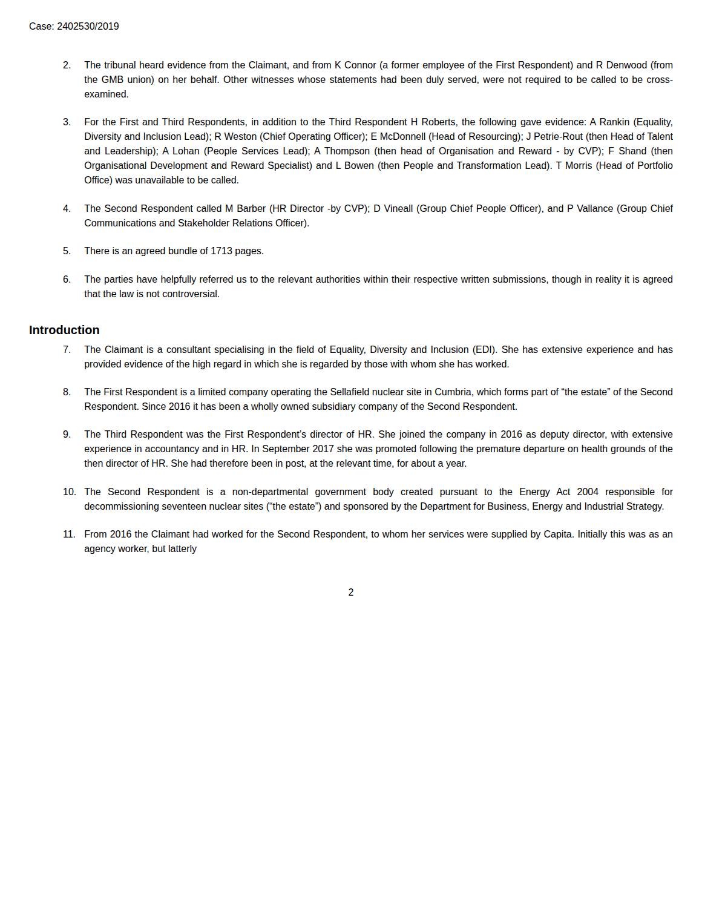Case: 2402530/2019
2. The tribunal heard evidence from the Claimant, and from K Connor (a former employee of the First Respondent) and R Denwood (from the GMB union) on her behalf. Other witnesses whose statements had been duly served, were not required to be called to be cross-examined.
3. For the First and Third Respondents, in addition to the Third Respondent H Roberts, the following gave evidence: A Rankin (Equality, Diversity and Inclusion Lead); R Weston (Chief Operating Officer); E McDonnell (Head of Resourcing); J Petrie-Rout (then Head of Talent and Leadership); A Lohan (People Services Lead); A Thompson (then head of Organisation and Reward - by CVP); F Shand (then Organisational Development and Reward Specialist) and L Bowen (then People and Transformation Lead). T Morris (Head of Portfolio Office) was unavailable to be called.
4. The Second Respondent called M Barber (HR Director -by CVP); D Vineall (Group Chief People Officer), and P Vallance (Group Chief Communications and Stakeholder Relations Officer).
5. There is an agreed bundle of 1713 pages.
6. The parties have helpfully referred us to the relevant authorities within their respective written submissions, though in reality it is agreed that the law is not controversial.
Introduction
7. The Claimant is a consultant specialising in the field of Equality, Diversity and Inclusion (EDI). She has extensive experience and has provided evidence of the high regard in which she is regarded by those with whom she has worked.
8. The First Respondent is a limited company operating the Sellafield nuclear site in Cumbria, which forms part of “the estate” of the Second Respondent. Since 2016 it has been a wholly owned subsidiary company of the Second Respondent.
9. The Third Respondent was the First Respondent’s director of HR. She joined the company in 2016 as deputy director, with extensive experience in accountancy and in HR. In September 2017 she was promoted following the premature departure on health grounds of the then director of HR. She had therefore been in post, at the relevant time, for about a year.
10. The Second Respondent is a non-departmental government body created pursuant to the Energy Act 2004 responsible for decommissioning seventeen nuclear sites (“the estate”) and sponsored by the Department for Business, Energy and Industrial Strategy.
11. From 2016 the Claimant had worked for the Second Respondent, to whom her services were supplied by Capita. Initially this was as an agency worker, but latterly
2